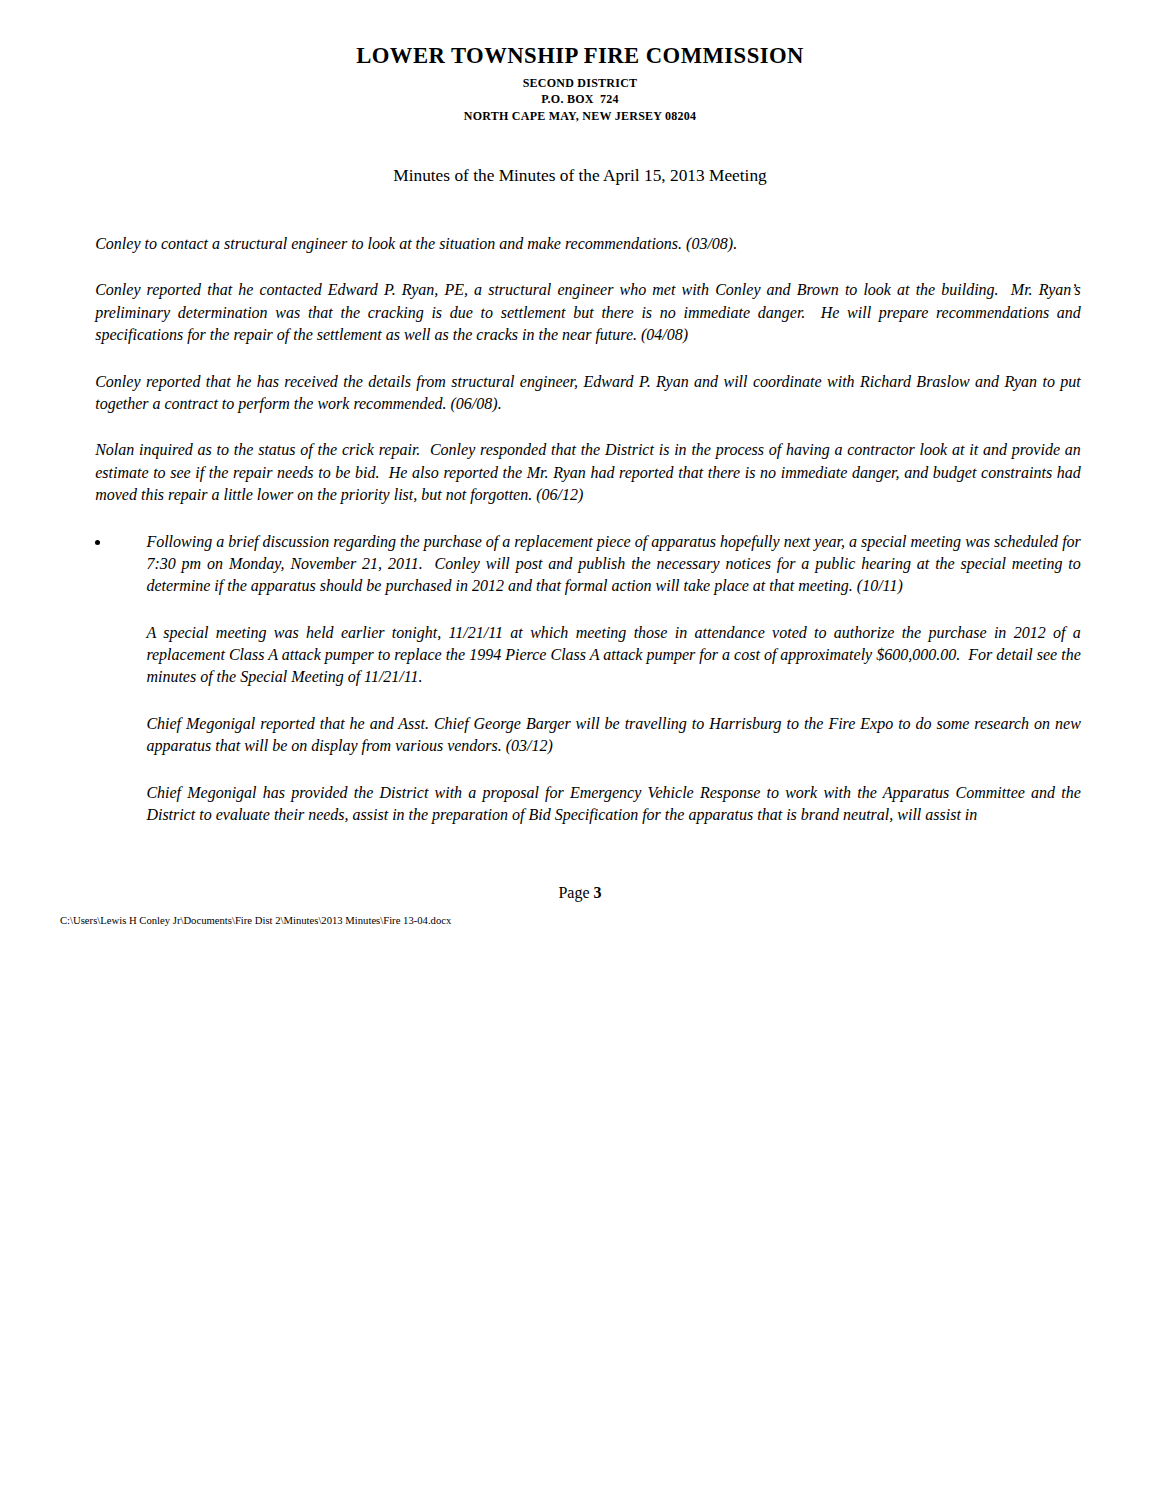LOWER TOWNSHIP FIRE COMMISSION
SECOND DISTRICT
P.O. BOX 724
NORTH CAPE MAY, NEW JERSEY 08204
Minutes of the Minutes of the April 15, 2013 Meeting
Conley to contact a structural engineer to look at the situation and make recommendations. (03/08).
Conley reported that he contacted Edward P. Ryan, PE, a structural engineer who met with Conley and Brown to look at the building. Mr. Ryan’s preliminary determination was that the cracking is due to settlement but there is no immediate danger. He will prepare recommendations and specifications for the repair of the settlement as well as the cracks in the near future. (04/08)
Conley reported that he has received the details from structural engineer, Edward P. Ryan and will coordinate with Richard Braslow and Ryan to put together a contract to perform the work recommended. (06/08).
Nolan inquired as to the status of the crick repair. Conley responded that the District is in the process of having a contractor look at it and provide an estimate to see if the repair needs to be bid. He also reported the Mr. Ryan had reported that there is no immediate danger, and budget constraints had moved this repair a little lower on the priority list, but not forgotten. (06/12)
Following a brief discussion regarding the purchase of a replacement piece of apparatus hopefully next year, a special meeting was scheduled for 7:30 pm on Monday, November 21, 2011. Conley will post and publish the necessary notices for a public hearing at the special meeting to determine if the apparatus should be purchased in 2012 and that formal action will take place at that meeting. (10/11)
A special meeting was held earlier tonight, 11/21/11 at which meeting those in attendance voted to authorize the purchase in 2012 of a replacement Class A attack pumper to replace the 1994 Pierce Class A attack pumper for a cost of approximately $600,000.00. For detail see the minutes of the Special Meeting of 11/21/11.
Chief Megonigal reported that he and Asst. Chief George Barger will be travelling to Harrisburg to the Fire Expo to do some research on new apparatus that will be on display from various vendors. (03/12)
Chief Megonigal has provided the District with a proposal for Emergency Vehicle Response to work with the Apparatus Committee and the District to evaluate their needs, assist in the preparation of Bid Specification for the apparatus that is brand neutral, will assist in
Page 3
C:\Users\Lewis H Conley Jr\Documents\Fire Dist 2\Minutes\2013 Minutes\Fire 13-04.docx